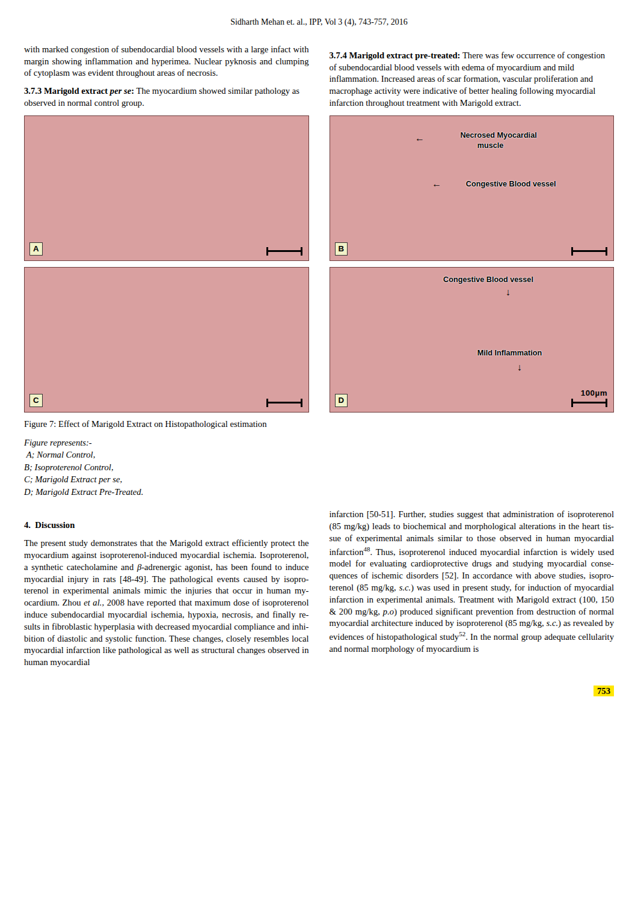Sidharth Mehan et. al., IPP, Vol 3 (4), 743-757, 2016
with marked congestion of subendocardial blood vessels with a large infact with margin showing inflammation and hyperimea. Nuclear pyknosis and clumping of cytoplasm was evident throughout areas of necrosis.
3.7.3 Marigold extract per se:
The myocardium showed similar pathology as observed in normal control group.
A
C
3.7.4 Marigold extract pre-treated:
There was few occurrence of congestion of subendocardial blood vessels with edema of myocardium and mild inflammation. Increased areas of scar formation, vascular proliferation and macrophage activity were indicative of better healing following myocardial infarction throughout treatment with Marigold extract.
B Necrosed Myocardial muscle ← Congestive Blood vessel ←
D Congestive Blood vessel ↓ Mild Inflammation ↓ 100µm
Figure 7: Effect of Marigold Extract on Histopathological estimation
Figure represents:-
A; Normal Control,
B; Isoproterenol Control,
C; Marigold Extract per se,
D; Marigold Extract Pre-Treated.
4. Discussion
The present study demonstrates that the Marigold extract efficiently protect the myocardium against isoproterenol-induced myocardial ischemia. Isoproterenol, a synthetic catecholamine and β-adrenergic agonist, has been found to induce myocardial injury in rats [48-49]. The pathological events caused by isoproterenol in experimental animals mimic the injuries that occur in human myocardium. Zhou et al., 2008 have reported that maximum dose of isoproterenol induce subendocardial myocardial ischemia, hypoxia, necrosis, and finally results in fibroblastic hyperplasia with decreased myocardial compliance and inhibition of diastolic and systolic function. These changes, closely resembles local myocardial infarction like pathological as well as structural changes observed in human myocardial
infarction [50-51]. Further, studies suggest that administration of isoproterenol (85 mg/kg) leads to biochemical and morphological alterations in the heart tissue of experimental animals similar to those observed in human myocardial infarction48. Thus, isoproterenol induced myocardial infarction is widely used model for evaluating cardioprotective drugs and studying myocardial consequences of ischemic disorders [52]. In accordance with above studies, isoproterenol (85 mg/kg, s.c.) was used in present study, for induction of myocardial infarction in experimental animals. Treatment with Marigold extract (100, 150 & 200 mg/kg, p.o) produced significant prevention from destruction of normal myocardial architecture induced by isoproterenol (85 mg/kg, s.c.) as revealed by evidences of histopathological study52. In the normal group adequate cellularity and normal morphology of myocardium is
753